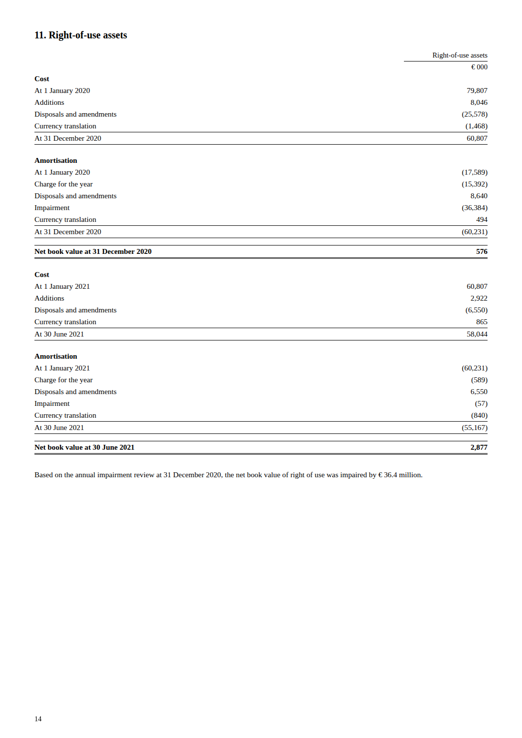11. Right-of-use assets
| | Right-of-use assets |
| | € 000 |
| Cost | |
| At 1 January 2020 | 79,807 |
| Additions | 8,046 |
| Disposals and amendments | (25,578) |
| Currency translation | (1,468) |
| At 31 December 2020 | 60,807 |
| Amortisation | |
| At 1 January 2020 | (17,589) |
| Charge for the year | (15,392) |
| Disposals and amendments | 8,640 |
| Impairment | (36,384) |
| Currency translation | 494 |
| At 31 December 2020 | (60,231) |
| Net book value at 31 December 2020 | 576 |
| Cost | |
| At 1 January 2021 | 60,807 |
| Additions | 2,922 |
| Disposals and amendments | (6,550) |
| Currency translation | 865 |
| At 30 June 2021 | 58,044 |
| Amortisation | |
| At 1 January 2021 | (60,231) |
| Charge for the year | (589) |
| Disposals and amendments | 6,550 |
| Impairment | (57) |
| Currency translation | (840) |
| At 30 June 2021 | (55,167) |
| Net book value at 30 June 2021 | 2,877 |
Based on the annual impairment review at 31 December 2020, the net book value of right of use was impaired by € 36.4 million.
14